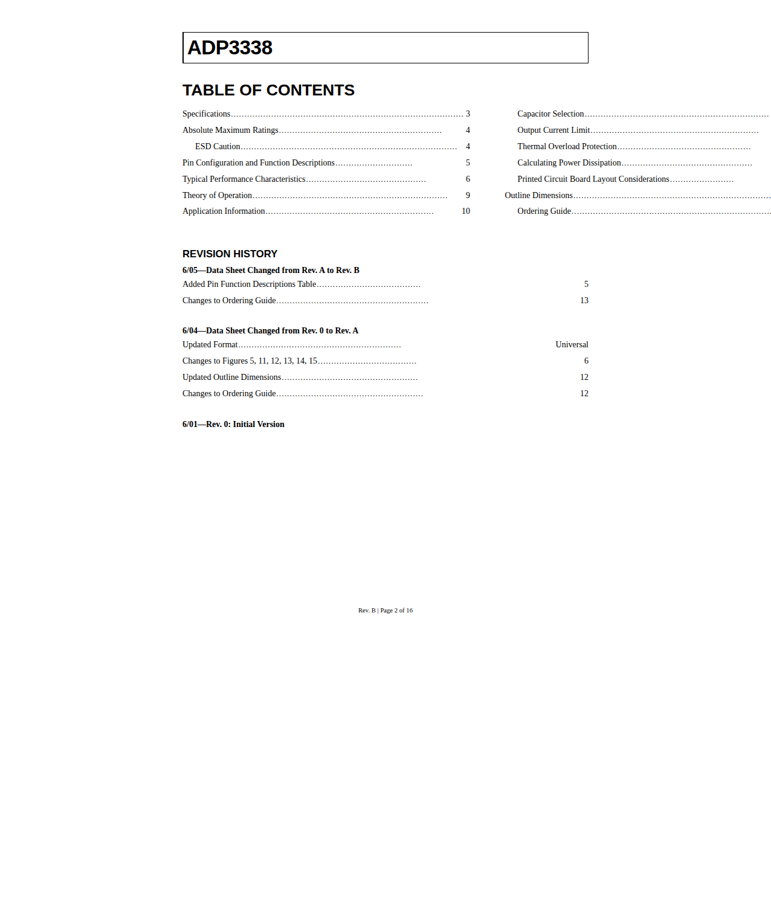ADP3338
TABLE OF CONTENTS
Specifications ....................................................................................... 3
Absolute Maximum Ratings ............................................................. 4
ESD Caution ................................................................................. 4
Pin Configuration and Function Descriptions ............................. 5
Typical Performance Characteristics ............................................. 6
Theory of Operation ......................................................................... 9
Application Information ............................................................... 10
Capacitor Selection ..................................................................... 10
Output Current Limit ............................................................... 10
Thermal Overload Protection .................................................. 10
Calculating Power Dissipation ................................................. 10
Printed Circuit Board Layout Considerations ........................ 10
Outline Dimensions .......................................................................... 12
Ordering Guide ........................................................................... 13
REVISION HISTORY
6/05—Data Sheet Changed from Rev. A to Rev. B
Added Pin Function Descriptions Table ....................................... 5
Changes to Ordering Guide ......................................................... 13
6/04—Data Sheet Changed from Rev. 0 to Rev. A
Updated Format ............................................................. Universal
Changes to Figures 5, 11, 12, 13, 14, 15 ..................................... 6
Updated Outline Dimensions ................................................... 12
Changes to Ordering Guide ....................................................... 12
6/01—Rev. 0: Initial Version
Rev. B | Page 2 of 16